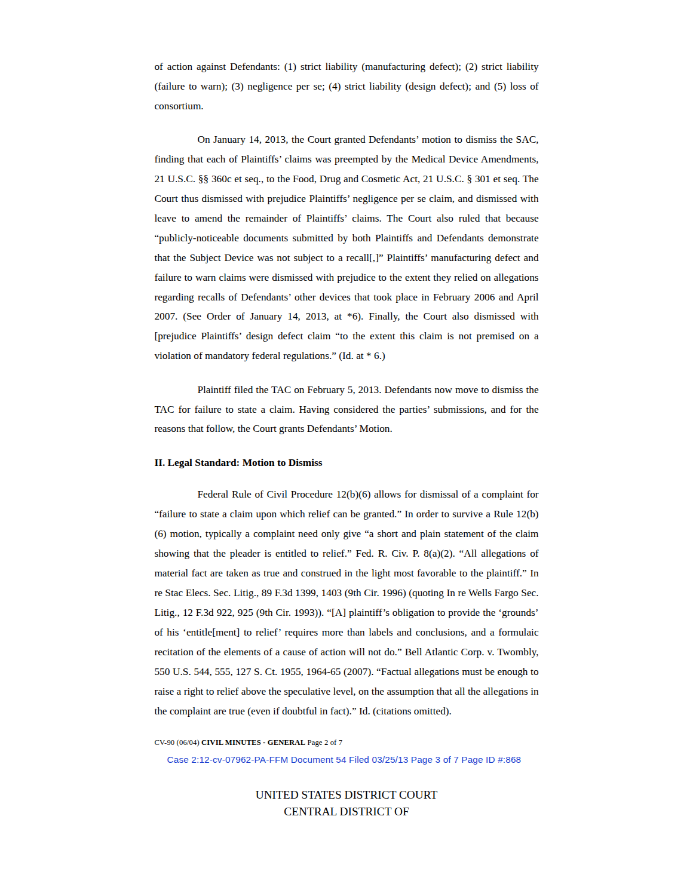of action against Defendants: (1) strict liability (manufacturing defect); (2) strict liability (failure to warn); (3) negligence per se; (4) strict liability (design defect); and (5) loss of consortium.
On January 14, 2013, the Court granted Defendants’ motion to dismiss the SAC, finding that each of Plaintiffs’ claims was preempted by the Medical Device Amendments, 21 U.S.C. §§ 360c et seq., to the Food, Drug and Cosmetic Act, 21 U.S.C. § 301 et seq. The Court thus dismissed with prejudice Plaintiffs’ negligence per se claim, and dismissed with leave to amend the remainder of Plaintiffs’ claims. The Court also ruled that because “publicly-noticeable documents submitted by both Plaintiffs and Defendants demonstrate that the Subject Device was not subject to a recall[,]” Plaintiffs’ manufacturing defect and failure to warn claims were dismissed with prejudice to the extent they relied on allegations regarding recalls of Defendants’ other devices that took place in February 2006 and April 2007. (See Order of January 14, 2013, at *6). Finally, the Court also dismissed with [prejudice Plaintiffs’ design defect claim “to the extent this claim is not premised on a violation of mandatory federal regulations.” (Id. at * 6.)
Plaintiff filed the TAC on February 5, 2013. Defendants now move to dismiss the TAC for failure to state a claim. Having considered the parties’ submissions, and for the reasons that follow, the Court grants Defendants’ Motion.
II. Legal Standard: Motion to Dismiss
Federal Rule of Civil Procedure 12(b)(6) allows for dismissal of a complaint for “failure to state a claim upon which relief can be granted.” In order to survive a Rule 12(b)(6) motion, typically a complaint need only give “a short and plain statement of the claim showing that the pleader is entitled to relief.” Fed. R. Civ. P. 8(a)(2). “All allegations of material fact are taken as true and construed in the light most favorable to the plaintiff.” In re Stac Elecs. Sec. Litig., 89 F.3d 1399, 1403 (9th Cir. 1996) (quoting In re Wells Fargo Sec. Litig., 12 F.3d 922, 925 (9th Cir. 1993)). “[A] plaintiff’s obligation to provide the ‘grounds’ of his ‘entitle[ment] to relief’ requires more than labels and conclusions, and a formulaic recitation of the elements of a cause of action will not do.” Bell Atlantic Corp. v. Twombly, 550 U.S. 544, 555, 127 S. Ct. 1955, 1964-65 (2007). “Factual allegations must be enough to raise a right to relief above the speculative level, on the assumption that all the allegations in the complaint are true (even if doubtful in fact).” Id. (citations omitted).
CV-90 (06/04) CIVIL MINUTES - GENERAL Page 2 of 7
Case 2:12-cv-07962-PA-FFM Document 54 Filed 03/25/13 Page 3 of 7 Page ID #:868
UNITED STATES DISTRICT COURT
CENTRAL DISTRICT OF